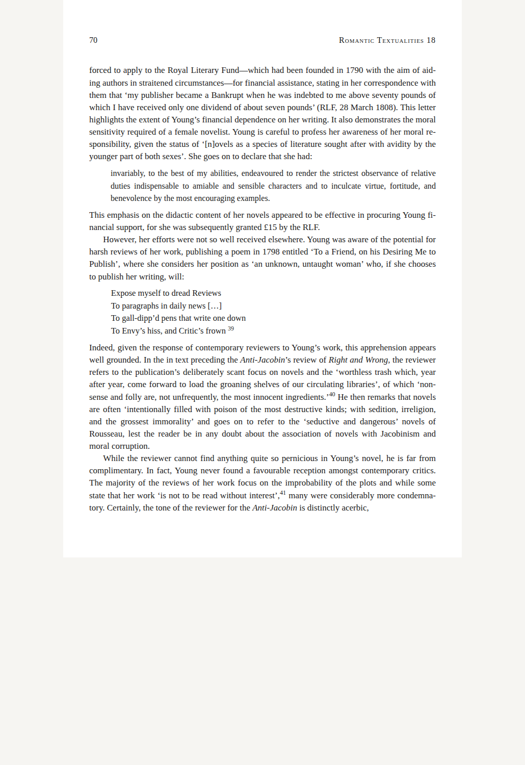70 Romantic Textualities 18
forced to apply to the Royal Literary Fund—which had been founded in 1790 with the aim of aiding authors in straitened circumstances—for financial assistance, stating in her correspondence with them that ‘my publisher became a Bankrupt when he was indebted to me above seventy pounds of which I have received only one dividend of about seven pounds’ (RLF, 28 March 1808). This letter highlights the extent of Young’s financial dependence on her writing. It also demonstrates the moral sensitivity required of a female novelist. Young is careful to profess her awareness of her moral responsibility, given the status of ‘[n]ovels as a species of literature sought after with avidity by the younger part of both sexes’. She goes on to declare that she had:
invariably, to the best of my abilities, endeavoured to render the strictest observance of relative duties indispensable to amiable and sensible characters and to inculcate virtue, fortitude, and benevolence by the most encouraging examples.
This emphasis on the didactic content of her novels appeared to be effective in procuring Young financial support, for she was subsequently granted £15 by the RLF.
However, her efforts were not so well received elsewhere. Young was aware of the potential for harsh reviews of her work, publishing a poem in 1798 entitled ‘To a Friend, on his Desiring Me to Publish’, where she considers her position as ‘an unknown, untaught woman’ who, if she chooses to publish her writing, will:
Expose myself to dread Reviews
To paragraphs in daily news […]
To gall-dipp’d pens that write one down
To Envy’s hiss, and Critic’s frown 39
Indeed, given the response of contemporary reviewers to Young’s work, this apprehension appears well grounded. In the in text preceding the Anti-Jacobin’s review of Right and Wrong, the reviewer refers to the publication’s deliberately scant focus on novels and the ‘worthless trash which, year after year, come forward to load the groaning shelves of our circulating libraries’, of which ‘nonsense and folly are, not unfrequently, the most innocent ingredients.’40 He then remarks that novels are often ‘intentionally filled with poison of the most destructive kinds; with sedition, irreligion, and the grossest immorality’ and goes on to refer to the ‘seductive and dangerous’ novels of Rousseau, lest the reader be in any doubt about the association of novels with Jacobinism and moral corruption.
While the reviewer cannot find anything quite so pernicious in Young’s novel, he is far from complimentary. In fact, Young never found a favourable reception amongst contemporary critics. The majority of the reviews of her work focus on the improbability of the plots and while some state that her work ‘is not to be read without interest’,41 many were considerably more condemnatory. Certainly, the tone of the reviewer for the Anti-Jacobin is distinctly acerbic,